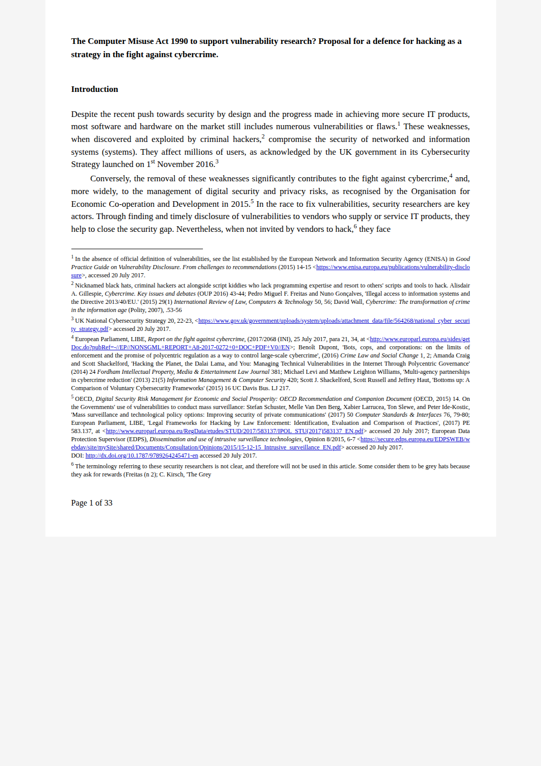The Computer Misuse Act 1990 to support vulnerability research? Proposal for a defence for hacking as a strategy in the fight against cybercrime.
Introduction
Despite the recent push towards security by design and the progress made in achieving more secure IT products, most software and hardware on the market still includes numerous vulnerabilities or flaws.1 These weaknesses, when discovered and exploited by criminal hackers,2 compromise the security of networked and information systems (systems). They affect millions of users, as acknowledged by the UK government in its Cybersecurity Strategy launched on 1st November 2016.3
Conversely, the removal of these weaknesses significantly contributes to the fight against cybercrime,4 and, more widely, to the management of digital security and privacy risks, as recognised by the Organisation for Economic Co-operation and Development in 2015.5 In the race to fix vulnerabilities, security researchers are key actors. Through finding and timely disclosure of vulnerabilities to vendors who supply or service IT products, they help to close the security gap. Nevertheless, when not invited by vendors to hack,6 they face
1 In the absence of official definition of vulnerabilities, see the list established by the European Network and Information Security Agency (ENISA) in Good Practice Guide on Vulnerability Disclosure. From challenges to recommendations (2015) 14-15 <https://www.enisa.europa.eu/publications/vulnerability-disclosure>, accessed 20 July 2017.
2 Nicknamed black hats, criminal hackers act alongside script kiddies who lack programming expertise and resort to others' scripts and tools to hack. Alisdair A. Gillespie, Cybercrime. Key issues and debates (OUP 2016) 43-44; Pedro Miguel F. Freitas and Nuno Gonçalves, 'Illegal access to information systems and the Directive 2013/40/EU.' (2015) 29(1) International Review of Law, Computers & Technology 50, 56; David Wall, Cybercrime: The transformation of crime in the information age (Polity, 2007), .53-56
3 UK National Cybersecurity Strategy 20, 22-23, <https://www.gov.uk/government/uploads/system/uploads/attachment_data/file/564268/national_cyber_security_strategy.pdf> accessed 20 July 2017.
4 European Parliament, LIBE, Report on the fight against cybercrime, (2017/2068 (INI), 25 July 2017, para 21, 34, at <http://www.europarl.europa.eu/sides/getDoc.do?pubRef=-//EP//NONSGML+REPORT+A8-2017-0272+0+DOC+PDF+V0//EN>; Benoît Dupont, 'Bots, cops, and corporations: on the limits of enforcement and the promise of polycentric regulation as a way to control large-scale cybercrime', (2016) Crime Law and Social Change 1, 2; Amanda Craig and Scott Shackelford, 'Hacking the Planet, the Dalai Lama, and You: Managing Technical Vulnerabilities in the Internet Through Polycentric Governance' (2014) 24 Fordham Intellectual Property, Media & Entertainment Law Journal 381; Michael Levi and Matthew Leighton Williams, 'Multi-agency partnerships in cybercrime reduction' (2013) 21(5) Information Management & Computer Security 420; Scott J. Shackelford, Scott Russell and Jeffrey Haut, 'Bottoms up: A Comparison of Voluntary Cybersecurity Frameworks' (2015) 16 UC Davis Bus. LJ 217.
5 OECD, Digital Security Risk Management for Economic and Social Prosperity: OECD Recommendation and Companion Document (OECD, 2015) 14. On the Governments' use of vulnerabilities to conduct mass surveillance: Stefan Schuster, Melle Van Den Berg, Xabier Larrucea, Ton Slewe, and Peter Ide-Kostic, 'Mass surveillance and technological policy options: Improving security of private communications' (2017) 50 Computer Standards & Interfaces 76, 79-80; European Parliament, LIBE, 'Legal Frameworks for Hacking by Law Enforcement: Identification, Evaluation and Comparison of Practices', (2017) PE 583.137, at <http://www.europarl.europa.eu/RegData/etudes/STUD/2017/583137/IPOL_STU(2017)583137_EN.pdf> accessed 20 July 2017; European Data Protection Supervisor (EDPS), Dissemination and use of intrusive surveillance technologies, Opinion 8/2015, 6-7 <https://secure.edps.europa.eu/EDPSWEB/webdav/site/mySite/shared/Documents/Consultation/Opinions/2015/15-12-15_Intrusive_surveillance_EN.pdf> accessed 20 July 2017.
DOI: http://dx.doi.org/10.1787/9789264245471-en accessed 20 July 2017.
6 The terminology referring to these security researchers is not clear, and therefore will not be used in this article. Some consider them to be grey hats because they ask for rewards (Freitas (n 2); C. Kirsch, 'The Grey
Page 1 of 33